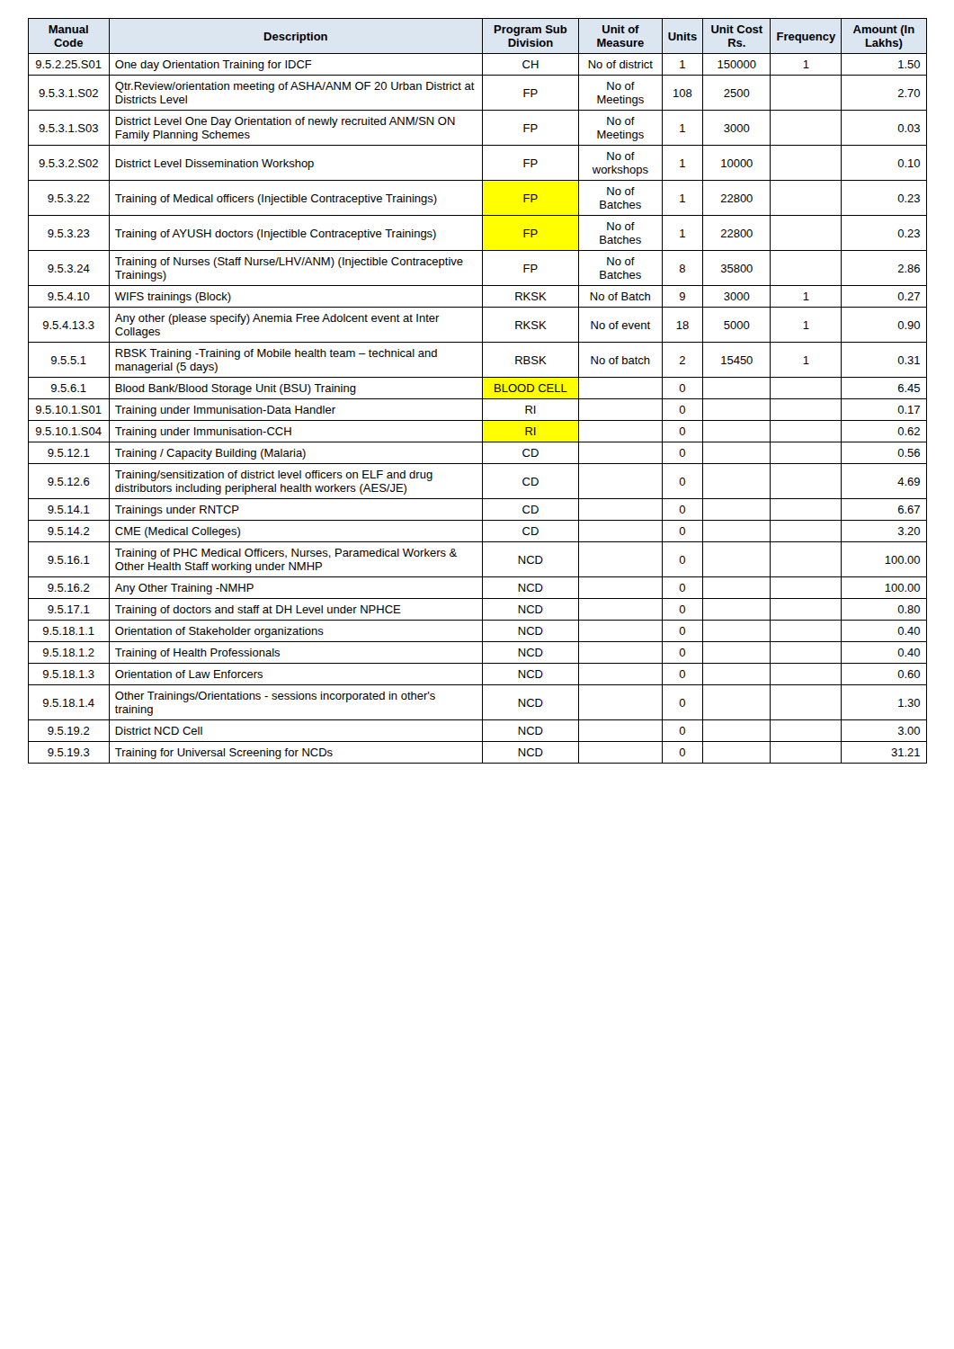| Manual Code | Description | Program Sub Division | Unit of Measure | Units | Unit Cost Rs. | Frequency | Amount (In Lakhs) |
| --- | --- | --- | --- | --- | --- | --- | --- |
| 9.5.2.25.S01 | One day Orientation Training for IDCF | CH | No of district | 1 | 150000 | 1 | 1.50 |
| 9.5.3.1.S02 | Qtr.Review/orientation meeting of ASHA/ANM OF 20 Urban District at Districts Level | FP | No of Meetings | 108 | 2500 | | 2.70 |
| 9.5.3.1.S03 | District Level One Day Orientation of newly recruited ANM/SN ON Family Planning Schemes | FP | No of Meetings | 1 | 3000 | | 0.03 |
| 9.5.3.2.S02 | District Level Dissemination Workshop | FP | No of workshops | 1 | 10000 | | 0.10 |
| 9.5.3.22 | Training of Medical officers (Injectible Contraceptive Trainings) | FP | No of Batches | 1 | 22800 | | 0.23 |
| 9.5.3.23 | Training of AYUSH doctors (Injectible Contraceptive Trainings) | FP | No of Batches | 1 | 22800 | | 0.23 |
| 9.5.3.24 | Training of Nurses (Staff Nurse/LHV/ANM) (Injectible Contraceptive Trainings) | FP | No of Batches | 8 | 35800 | | 2.86 |
| 9.5.4.10 | WIFS trainings (Block) | RKSK | No of Batch | 9 | 3000 | 1 | 0.27 |
| 9.5.4.13.3 | Any other (please specify) Anemia Free Adolcent event at Inter Collages | RKSK | No of event | 18 | 5000 | 1 | 0.90 |
| 9.5.5.1 | RBSK Training -Training of Mobile health team – technical and managerial (5 days) | RBSK | No of batch | 2 | 15450 | 1 | 0.31 |
| 9.5.6.1 | Blood Bank/Blood Storage Unit (BSU) Training | BLOOD CELL | | 0 | | | 6.45 |
| 9.5.10.1.S01 | Training under Immunisation-Data Handler | RI | | 0 | | | 0.17 |
| 9.5.10.1.S04 | Training under Immunisation-CCH | RI | | 0 | | | 0.62 |
| 9.5.12.1 | Training / Capacity Building (Malaria) | CD | | 0 | | | 0.56 |
| 9.5.12.6 | Training/sensitization of district level officers on ELF and drug distributors including peripheral health workers (AES/JE) | CD | | 0 | | | 4.69 |
| 9.5.14.1 | Trainings under RNTCP | CD | | 0 | | | 6.67 |
| 9.5.14.2 | CME (Medical Colleges) | CD | | 0 | | | 3.20 |
| 9.5.16.1 | Training of PHC Medical Officers, Nurses, Paramedical Workers & Other Health Staff working under NMHP | NCD | | 0 | | | 100.00 |
| 9.5.16.2 | Any Other Training -NMHP | NCD | | 0 | | | 100.00 |
| 9.5.17.1 | Training of doctors and staff at DH Level under NPHCE | NCD | | 0 | | | 0.80 |
| 9.5.18.1.1 | Orientation of Stakeholder organizations | NCD | | 0 | | | 0.40 |
| 9.5.18.1.2 | Training of Health Professionals | NCD | | 0 | | | 0.40 |
| 9.5.18.1.3 | Orientation of Law Enforcers | NCD | | 0 | | | 0.60 |
| 9.5.18.1.4 | Other Trainings/Orientations - sessions incorporated in other's training | NCD | | 0 | | | 1.30 |
| 9.5.19.2 | District NCD Cell | NCD | | 0 | | | 3.00 |
| 9.5.19.3 | Training for Universal Screening for NCDs | NCD | | 0 | | | 31.21 |